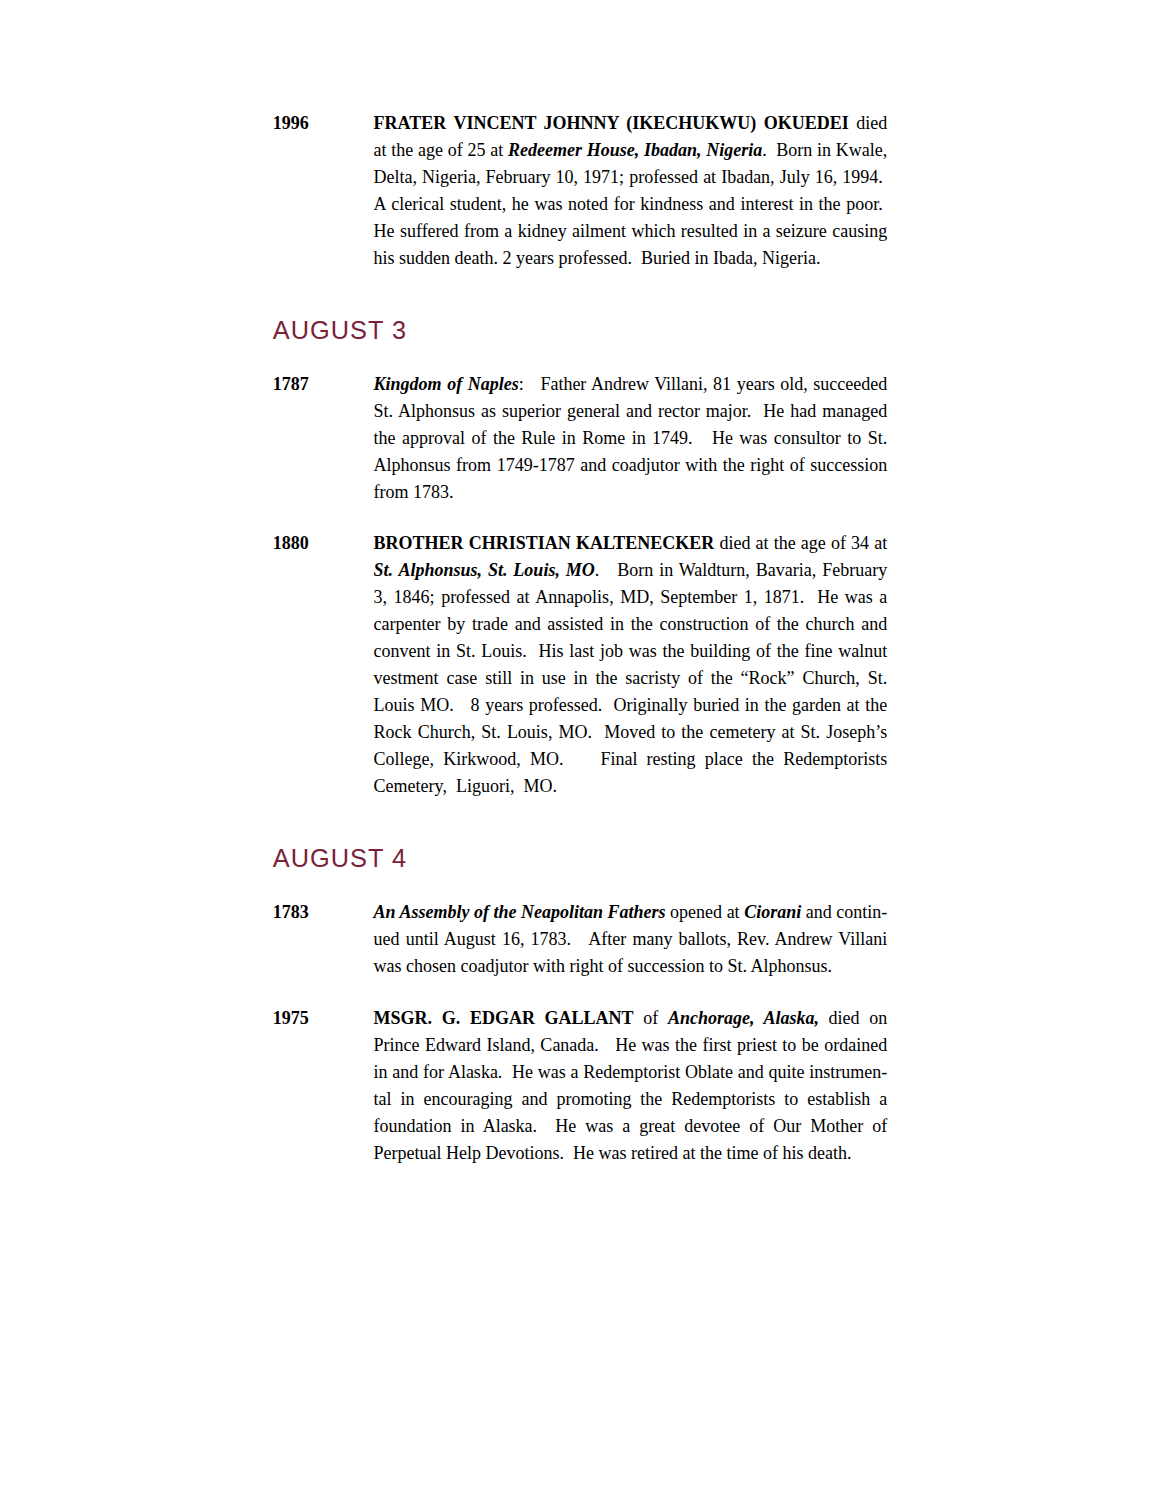1996
FRATER VINCENT JOHNNY (IKECHUKWU) OKUEDEI died at the age of 25 at Redeemer House, Ibadan, Nigeria. Born in Kwale, Delta, Nigeria, February 10, 1971; professed at Ibadan, July 16, 1994. A clerical student, he was noted for kindness and interest in the poor. He suffered from a kidney ailment which resulted in a seizure causing his sudden death. 2 years professed. Buried in Ibada, Nigeria.
AUGUST 3
1787
Kingdom of Naples: Father Andrew Villani, 81 years old, succeeded St. Alphonsus as superior general and rector major. He had managed the approval of the Rule in Rome in 1749. He was consultor to St. Alphonsus from 1749-1787 and coadjutor with the right of succession from 1783.
1880
BROTHER CHRISTIAN KALTENECKER died at the age of 34 at St. Alphonsus, St. Louis, MO. Born in Waldturn, Bavaria, February 3, 1846; professed at Annapolis, MD, September 1, 1871. He was a carpenter by trade and assisted in the construction of the church and convent in St. Louis. His last job was the building of the fine walnut vestment case still in use in the sacristy of the “Rock” Church, St. Louis MO. 8 years professed. Originally buried in the garden at the Rock Church, St. Louis, MO. Moved to the cemetery at St. Joseph’s College, Kirkwood, MO. Final resting place the Redemptorists Cemetery, Liguori, MO.
AUGUST 4
1783
An Assembly of the Neapolitan Fathers opened at Ciorani and continued until August 16, 1783. After many ballots, Rev. Andrew Villani was chosen coadjutor with right of succession to St. Alphonsus.
1975
MSGR. G. EDGAR GALLANT of Anchorage, Alaska, died on Prince Edward Island, Canada. He was the first priest to be ordained in and for Alaska. He was a Redemptorist Oblate and quite instrumental in encouraging and promoting the Redemptorists to establish a foundation in Alaska. He was a great devotee of Our Mother of Perpetual Help Devotions. He was retired at the time of his death.